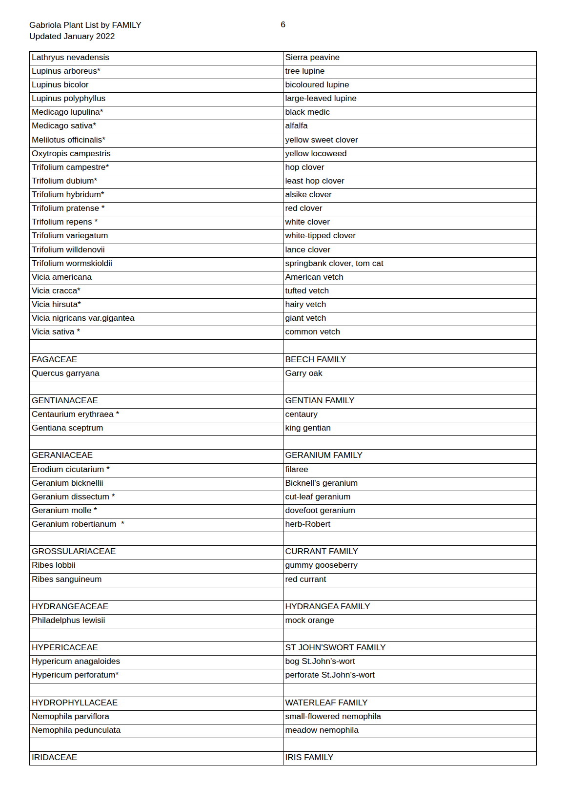6
Gabriola Plant List by FAMILY
Updated January 2022
| Lathryus nevadensis | Sierra peavine |
| Lupinus arboreus* | tree lupine |
| Lupinus bicolor | bicoloured lupine |
| Lupinus polyphyllus | large-leaved lupine |
| Medicago lupulina* | black medic |
| Medicago sativa* | alfalfa |
| Melilotus officinalis* | yellow sweet clover |
| Oxytropis campestris | yellow locoweed |
| Trifolium campestre* | hop clover |
| Trifolium dubium* | least hop clover |
| Trifolium hybridum* | alsike clover |
| Trifolium pratense * | red clover |
| Trifolium repens * | white clover |
| Trifolium variegatum | white-tipped clover |
| Trifolium willdenovii | lance clover |
| Trifolium wormskioldii | springbank clover, tom cat |
| Vicia americana | American vetch |
| Vicia cracca* | tufted vetch |
| Vicia hirsuta* | hairy vetch |
| Vicia nigricans var.gigantea | giant vetch |
| Vicia sativa * | common vetch |
| FAGACEAE | BEECH FAMILY |
| Quercus garryana | Garry oak |
| GENTIANACEAE | GENTIAN FAMILY |
| Centaurium erythraea * | centaury |
| Gentiana sceptrum | king gentian |
| GERANIACEAE | GERANIUM FAMILY |
| Erodium cicutarium * | filaree |
| Geranium bicknellii | Bicknell's geranium |
| Geranium dissectum * | cut-leaf geranium |
| Geranium molle * | dovefoot geranium |
| Geranium robertianum * | herb-Robert |
| GROSSULARIACEAE | CURRANT FAMILY |
| Ribes lobbii | gummy gooseberry |
| Ribes sanguineum | red currant |
| HYDRANGEACEAE | HYDRANGEA FAMILY |
| Philadelphus lewisii | mock orange |
| HYPERICACEAE | ST JOHN'SWORT FAMILY |
| Hypericum anagaloides | bog St.John's-wort |
| Hypericum perforatum* | perforate St.John's-wort |
| HYDROPHYLLACEAE | WATERLEAF FAMILY |
| Nemophila parviflora | small-flowered nemophila |
| Nemophila pedunculata | meadow nemophila |
| IRIDACEAE | IRIS FAMILY |